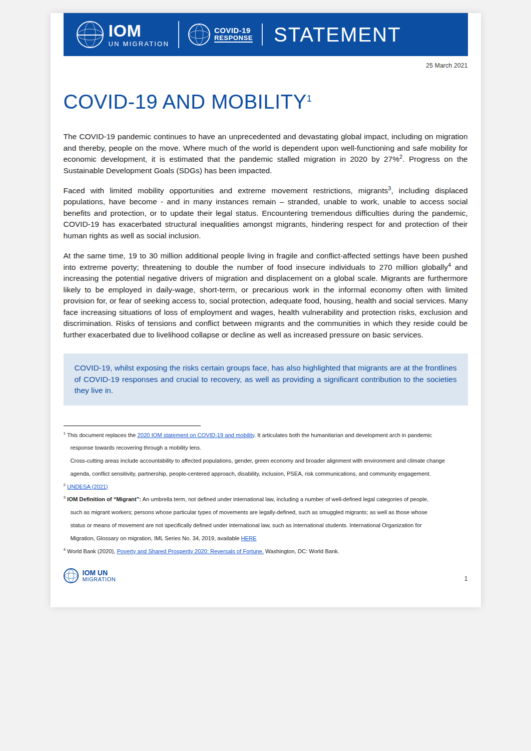IOM UN MIGRATION
COVID-19 RESPONSE
STATEMENT
25 March 2021
COVID-19 AND MOBILITY1
The COVID-19 pandemic continues to have an unprecedented and devastating global impact, including on migration and thereby, people on the move. Where much of the world is dependent upon well-functioning and safe mobility for economic development, it is estimated that the pandemic stalled migration in 2020 by 27%2. Progress on the Sustainable Development Goals (SDGs) has been impacted.
Faced with limited mobility opportunities and extreme movement restrictions, migrants3, including displaced populations, have become - and in many instances remain – stranded, unable to work, unable to access social benefits and protection, or to update their legal status. Encountering tremendous difficulties during the pandemic, COVID-19 has exacerbated structural inequalities amongst migrants, hindering respect for and protection of their human rights as well as social inclusion.
At the same time, 19 to 30 million additional people living in fragile and conflict-affected settings have been pushed into extreme poverty; threatening to double the number of food insecure individuals to 270 million globally4 and increasing the potential negative drivers of migration and displacement on a global scale. Migrants are furthermore likely to be employed in daily-wage, short-term, or precarious work in the informal economy often with limited provision for, or fear of seeking access to, social protection, adequate food, housing, health and social services. Many face increasing situations of loss of employment and wages, health vulnerability and protection risks, exclusion and discrimination. Risks of tensions and conflict between migrants and the communities in which they reside could be further exacerbated due to livelihood collapse or decline as well as increased pressure on basic services.
COVID-19, whilst exposing the risks certain groups face, has also highlighted that migrants are at the frontlines of COVID-19 responses and crucial to recovery, as well as providing a significant contribution to the societies they live in.
1 This document replaces the 2020 IOM statement on COVID-19 and mobility. It articulates both the humanitarian and development arch in pandemic
response towards recovering through a mobility lens.
Cross-cutting areas include accountability to affected populations, gender, green economy and broader alignment with environment and climate change
agenda, conflict sensitivity, partnership, people-centered approach, disability, inclusion, PSEA, risk communications, and community engagement.
2 UNDESA (2021)
3 IOM Definition of “Migrant”: An umbrella term, not defined under international law, including a number of well-defined legal categories of people,
such as migrant workers; persons whose particular types of movements are legally-defined, such as smuggled migrants; as well as those whose
status or means of movement are not specifically defined under international law, such as international students. International Organization for
Migration, Glossary on migration, IML Series No. 34, 2019, available HERE
4 World Bank (2020), Poverty and Shared Prosperity 2020: Reversals of Fortune. Washington, DC: World Bank.
IOM UN MIGRATION
1